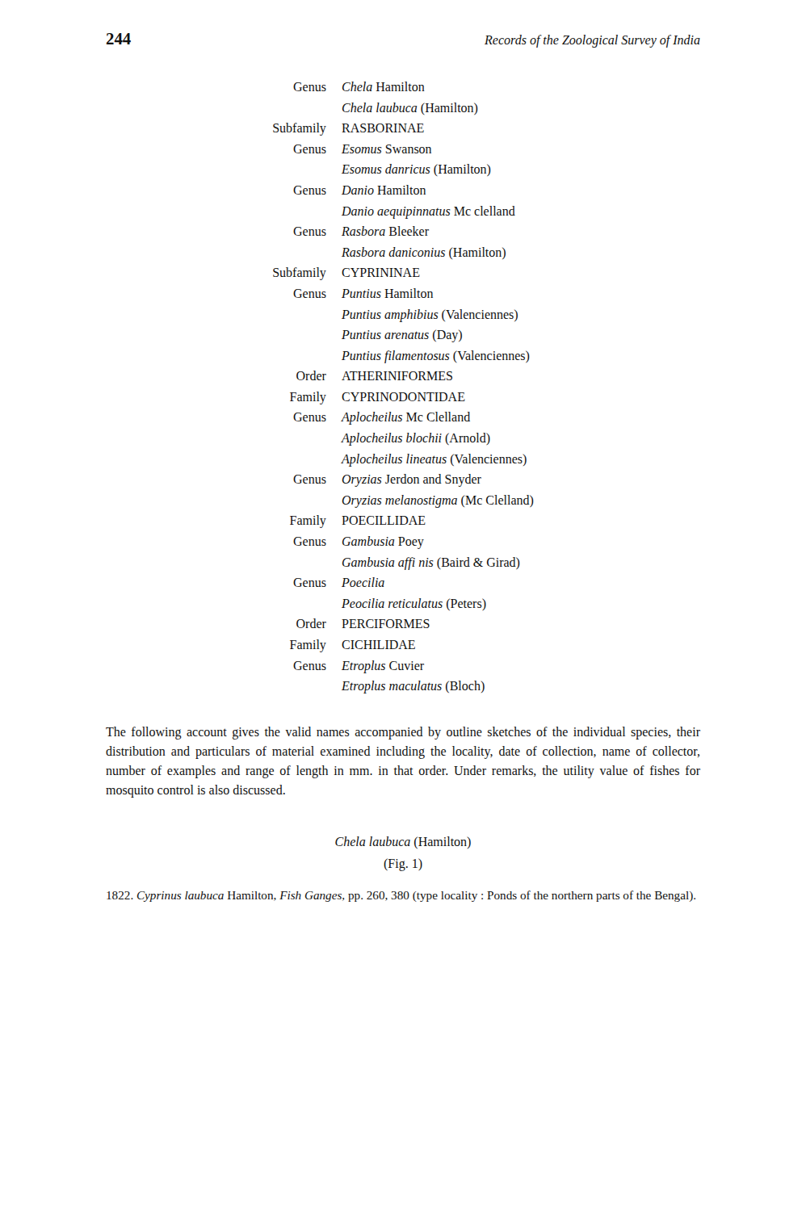244 Records of the Zoological Survey of India
| Genus | Chela Hamilton |
| | Chela laubuca (Hamilton) |
| Subfamily | RASBORINAE |
| Genus | Esomus Swanson |
| | Esomus danricus (Hamilton) |
| Genus | Danio Hamilton |
| | Danio aequipinnatus Mc clelland |
| Genus | Rasbora Bleeker |
| | Rasbora daniconius (Hamilton) |
| Subfamily | CYPRININAE |
| Genus | Puntius Hamilton |
| | Puntius amphibius (Valenciennes) |
| | Puntius arenatus (Day) |
| | Puntius filamentosus (Valenciennes) |
| Order | ATHERINIFORMES |
| Family | CYPRINODONTIDAE |
| Genus | Aplocheilus Mc Clelland |
| | Aplocheilus blochii (Arnold) |
| | Aplocheilus lineatus (Valenciennes) |
| Genus | Oryzias Jerdon and Snyder |
| | Oryzias melanostigma (Mc Clelland) |
| Family | POECILLIDAE |
| Genus | Gambusia Poey |
| | Gambusia affi nis (Baird & Girad) |
| Genus | Poecilia |
| | Peocilia reticulatus (Peters) |
| Order | PERCIFORMES |
| Family | CICHILIDAE |
| Genus | Etroplus Cuvier |
| | Etroplus maculatus (Bloch) |
The following account gives the valid names accompanied by outline sketches of the individual species, their distribution and particulars of material examined including the locality, date of collection, name of collector, number of examples and range of length in mm. in that order. Under remarks, the utility value of fishes for mosquito control is also discussed.
Chela laubuca (Hamilton)
(Fig. 1)
1822. Cyprinus laubuca Hamilton, Fish Ganges, pp. 260, 380 (type locality : Ponds of the northern parts of the Bengal).